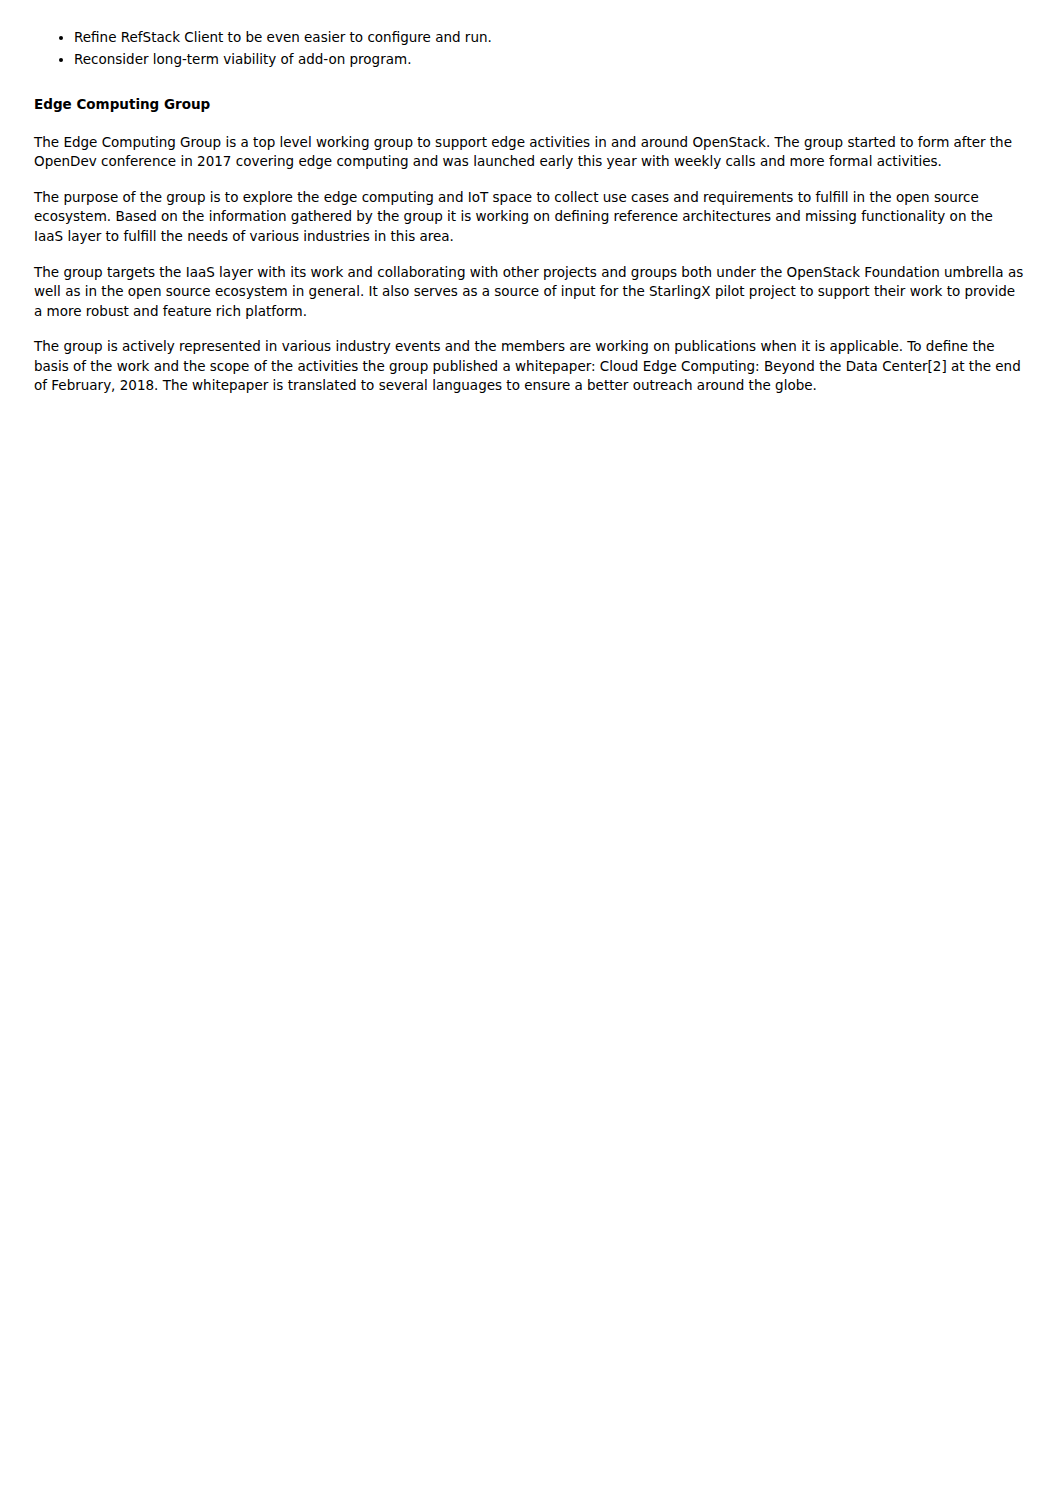Refine RefStack Client to be even easier to configure and run.
Reconsider long-term viability of add-on program.
Edge Computing Group
The Edge Computing Group is a top level working group to support edge activities in and around OpenStack. The group started to form after the OpenDev conference in 2017 covering edge computing and was launched early this year with weekly calls and more formal activities.
The purpose of the group is to explore the edge computing and IoT space to collect use cases and requirements to fulfill in the open source ecosystem. Based on the information gathered by the group it is working on defining reference architectures and missing functionality on the IaaS layer to fulfill the needs of various industries in this area.
The group targets the IaaS layer with its work and collaborating with other projects and groups both under the OpenStack Foundation umbrella as well as in the open source ecosystem in general. It also serves as a source of input for the StarlingX pilot project to support their work to provide a more robust and feature rich platform.
The group is actively represented in various industry events and the members are working on publications when it is applicable. To define the basis of the work and the scope of the activities the group published a whitepaper: Cloud Edge Computing: Beyond the Data Center[2] at the end of February, 2018. The whitepaper is translated to several languages to ensure a better outreach around the globe.